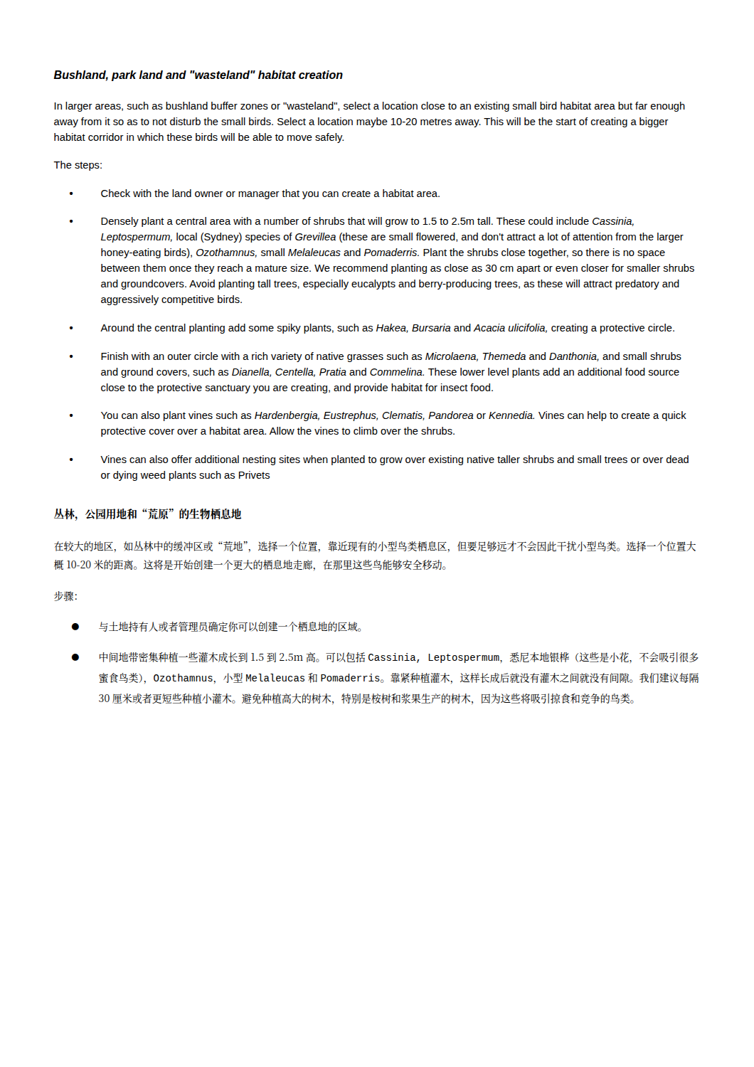Bushland, park land and "wasteland" habitat creation
In larger areas, such as bushland buffer zones or "wasteland", select a location close to an existing small bird habitat area but far enough away from it so as to not disturb the small birds. Select a location maybe 10-20 metres away. This will be the start of creating a bigger habitat corridor in which these birds will be able to move safely.
The steps:
Check with the land owner or manager that you can create a habitat area.
Densely plant a central area with a number of shrubs that will grow to 1.5 to 2.5m tall. These could include Cassinia, Leptospermum, local (Sydney) species of Grevillea (these are small flowered, and don't attract a lot of attention from the larger honey-eating birds), Ozothamnus, small Melaleucas and Pomaderris. Plant the shrubs close together, so there is no space between them once they reach a mature size. We recommend planting as close as 30 cm apart or even closer for smaller shrubs and groundcovers. Avoid planting tall trees, especially eucalypts and berry-producing trees, as these will attract predatory and aggressively competitive birds.
Around the central planting add some spiky plants, such as Hakea, Bursaria and Acacia ulicifolia, creating a protective circle.
Finish with an outer circle with a rich variety of native grasses such as Microlaena, Themeda and Danthonia, and small shrubs and ground covers, such as Dianella, Centella, Pratia and Commelina. These lower level plants add an additional food source close to the protective sanctuary you are creating, and provide habitat for insect food.
You can also plant vines such as Hardenbergia, Eustrephus, Clematis, Pandorea or Kennedia. Vines can help to create a quick protective cover over a habitat area. Allow the vines to climb over the shrubs.
Vines can also offer additional nesting sites when planted to grow over existing native taller shrubs and small trees or over dead or dying weed plants such as Privets
丛林，公园用地和“荒原”的生物栖息地
在较大的地区，如丛林中的缓冲区或“荒地”，选择一个位置，靠近现有的小型鸟类栖息区，但要足够远才不会因此干扰小型鸟类。选择一个位置大概 10-20 米的距离。这将是开始创建一个更大的栖息地走廊，在那里这些鸟能够安全移动。
步骤：
与土地持有人或者管理员确定你可以创建一个栖息地的区域。
中间地带密集种植一些灌木成长到 1.5 到 2.5m 高。可以包括 Cassinia, Leptospermum，悉尼本地银桦（这些是小花，不会吸引很多蜜食鸟类），Ozothamnus，小型 Melaleucas 和 Pomaderris。靠紧种植灌木，这样长成后就没有灌木之间就没有间隙。我们建议每隔 30 厘米或者更短些种植小灌木。避免种植高大的树木，特别是桉树和浆果生产的树木，因为这些将吸引掠食和竞争的鸟类。